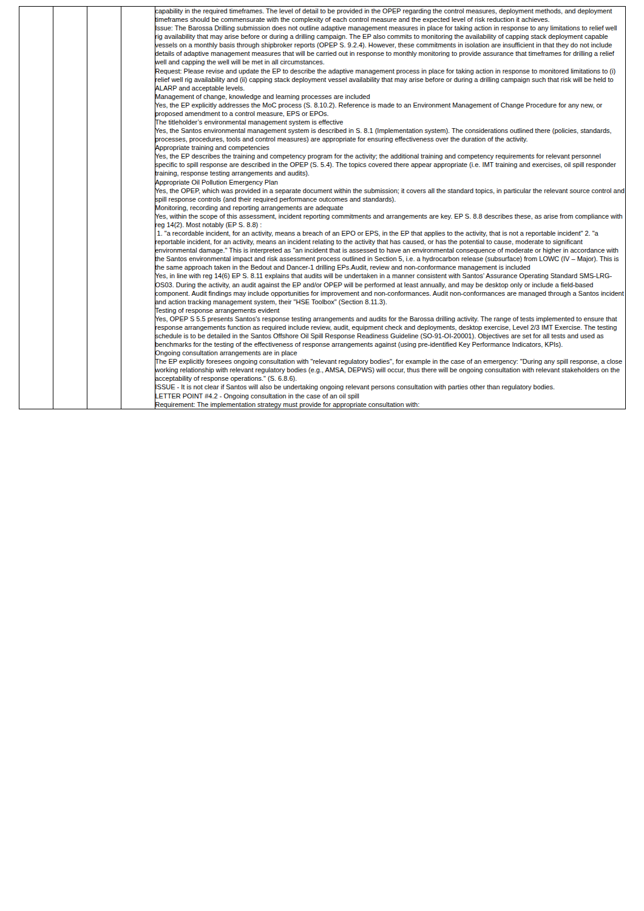| | | | | capability in the required timeframes. The level of detail to be provided in the OPEP regarding the control measures, deployment methods, and deployment timeframes should be commensurate with the complexity of each control measure and the expected level of risk reduction it achieves. Issue: The Barossa Drilling submission does not outline adaptive management measures in place for taking action in response to any limitations to relief well rig availability that may arise before or during a drilling campaign. The EP also commits to monitoring the availability of capping stack deployment capable vessels on a monthly basis through shipbroker reports (OPEP S. 9.2.4). However, these commitments in isolation are insufficient in that they do not include details of adaptive management measures that will be carried out in response to monthly monitoring to provide assurance that timeframes for drilling a relief well and capping the well will be met in all circumstances. Request: Please revise and update the EP to describe the adaptive management process in place for taking action in response to monitored limitations to (i) relief well rig availability and (ii) capping stack deployment vessel availability that may arise before or during a drilling campaign such that risk will be held to ALARP and acceptable levels. Management of change, knowledge and learning processes are included Yes, the EP explicitly addresses the MoC process (S. 8.10.2). Reference is made to an Environment Management of Change Procedure for any new, or proposed amendment to a control measure, EPS or EPOs. The titleholder’s environmental management system is effective Yes, the Santos environmental management system is described in S. 8.1 (Implementation system). The considerations outlined there (policies, standards, processes, procedures, tools and control measures) are appropriate for ensuring effectiveness over the duration of the activity. Appropriate training and competencies Yes, the EP describes the training and competency program for the activity; the additional training and competency requirements for relevant personnel specific to spill response are described in the OPEP (S. 5.4). The topics covered there appear appropriate (i.e. IMT training and exercises, oil spill responder training, response testing arrangements and audits). Appropriate Oil Pollution Emergency Plan Yes, the OPEP, which was provided in a separate document within the submission; it covers all the standard topics, in particular the relevant source control and spill response controls (and their required performance outcomes and standards). Monitoring, recording and reporting arrangements are adequate Yes, within the scope of this assessment, incident reporting commitments and arrangements are key. EP S. 8.8 describes these, as arise from compliance with reg 14(2). Most notably (EP S. 8.8) : 1. "a recordable incident, for an activity, means a breach of an EPO or EPS, in the EP that applies to the activity, that is not a reportable incident" 2. "a reportable incident, for an activity, means an incident relating to the activity that has caused, or has the potential to cause, moderate to significant environmental damage." This is interpreted as "an incident that is assessed to have an environmental consequence of moderate or higher in accordance with the Santos environmental impact and risk assessment process outlined in Section 5, i.e. a hydrocarbon release (subsurface) from LOWC (IV – Major). This is the same approach taken in the Bedout and Dancer-1 drilling EPs.Audit, review and non-conformance management is included Yes, in line with reg 14(6) EP S. 8.11 explains that audits will be undertaken in a manner consistent with Santos’ Assurance Operating Standard SMS-LRG-OS03. During the activity, an audit against the EP and/or OPEP will be performed at least annually, and may be desktop only or include a field-based component. Audit findings may include opportunities for improvement and non-conformances. Audit non-conformances are managed through a Santos incident and action tracking management system, their "HSE Toolbox" (Section 8.11.3). Testing of response arrangements evident Yes, OPEP S 5.5 presents Santos's response testing arrangements and audits for the Barossa drilling activity. The range of tests implemented to ensure that response arrangements function as required include review, audit, equipment check and deployments, desktop exercise, Level 2/3 IMT Exercise. The testing schedule is to be detailed in the Santos Offshore Oil Spill Response Readiness Guideline (SO-91-OI-20001). Objectives are set for all tests and used as benchmarks for the testing of the effectiveness of response arrangements against (using pre-identified Key Performance Indicators, KPIs). Ongoing consultation arrangements are in place The EP explicitly foresees ongoing consultation with "relevant regulatory bodies", for example in the case of an emergency: "During any spill response, a close working relationship with relevant regulatory bodies (e.g., AMSA, DEPWS) will occur, thus there will be ongoing consultation with relevant stakeholders on the acceptability of response operations." (S. 6.8.6). ISSUE - It is not clear if Santos will also be undertaking ongoing relevant persons consultation with parties other than regulatory bodies. LETTER POINT #4.2 - Ongoing consultation in the case of an oil spill Requirement: The implementation strategy must provide for appropriate consultation with: |